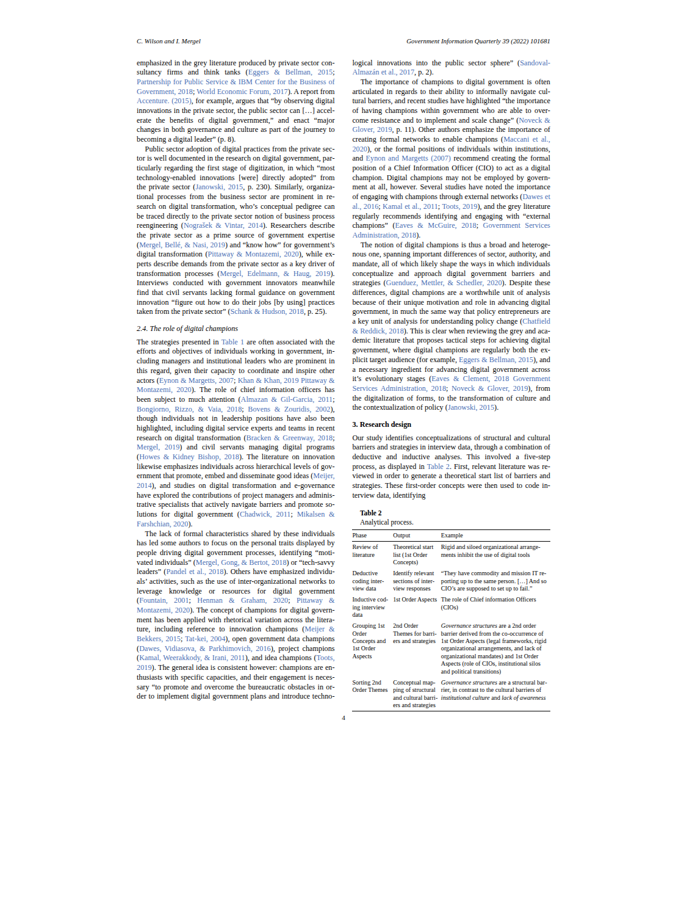C. Wilson and I. Mergel Government Information Quarterly 39 (2022) 101681
emphasized in the grey literature produced by private sector consultancy firms and think tanks (Eggers & Bellman, 2015; Partnership for Public Service & IBM Center for the Business of Government, 2018; World Economic Forum, 2017). A report from Accenture. (2015), for example, argues that “by observing digital innovations in the private sector, the public sector can […] accelerate the benefits of digital government,” and enact “major changes in both governance and culture as part of the journey to becoming a digital leader” (p. 8).
Public sector adoption of digital practices from the private sector is well documented in the research on digital government, particularly regarding the first stage of digitization, in which “most technology-enabled innovations [were] directly adopted” from the private sector (Janowski, 2015, p. 230). Similarly, organizational processes from the business sector are prominent in research on digital transformation, who’s conceptual pedigree can be traced directly to the private sector notion of business process reengineering (Nograšek & Vintar, 2014). Researchers describe the private sector as a prime source of government expertise (Mergel, Bellé, & Nasi, 2019) and “know how” for government’s digital transformation (Pittaway & Montazemi, 2020), while experts describe demands from the private sector as a key driver of transformation processes (Mergel, Edelmann, & Haug, 2019). Interviews conducted with government innovators meanwhile find that civil servants lacking formal guidance on government innovation “figure out how to do their jobs [by using] practices taken from the private sector” (Schank & Hudson, 2018, p. 25).
2.4. The role of digital champions
The strategies presented in Table 1 are often associated with the efforts and objectives of individuals working in government, including managers and institutional leaders who are prominent in this regard, given their capacity to coordinate and inspire other actors (Eynon & Margetts, 2007; Khan & Khan, 2019 Pittaway & Montazemi, 2020). The role of chief information officers has been subject to much attention (Almazan & Gil-Garcia, 2011; Bongiorno, Rizzo, & Vaia, 2018; Bovens & Zouridis, 2002), though individuals not in leadership positions have also been highlighted, including digital service experts and teams in recent research on digital transformation (Bracken & Greenway, 2018; Mergel, 2019) and civil servants managing digital programs (Howes & Kidney Bishop, 2018). The literature on innovation likewise emphasizes individuals across hierarchical levels of government that promote, embed and disseminate good ideas (Meijer, 2014), and studies on digital transformation and e-governance have explored the contributions of project managers and administrative specialists that actively navigate barriers and promote solutions for digital government (Chadwick, 2011; Mikalsen & Farshchian, 2020).
The lack of formal characteristics shared by these individuals has led some authors to focus on the personal traits displayed by people driving digital government processes, identifying “motivated individuals” (Mergel, Gong, & Bertot, 2018) or “tech-savvy leaders” (Pandel et al., 2018). Others have emphasized individuals’ activities, such as the use of inter-organizational networks to leverage knowledge or resources for digital government (Fountain, 2001; Henman & Graham, 2020; Pittaway & Montazemi, 2020). The concept of champions for digital government has been applied with rhetorical variation across the literature, including reference to innovation champions (Meijer & Bekkers, 2015; Tat-kei, 2004), open government data champions (Dawes, Vidiasova, & Parkhimovich, 2016), project champions (Kamal, Weerakkody, & Irani, 2011), and idea champions (Toots, 2019). The general idea is consistent however: champions are enthusiasts with specific capacities, and their engagement is necessary “to promote and overcome the bureaucratic obstacles in order to implement digital government plans and introduce technological innovations into the public sector sphere” (Sandoval-Almazán et al., 2017, p. 2).
The importance of champions to digital government is often articulated in regards to their ability to informally navigate cultural barriers, and recent studies have highlighted “the importance of having champions within government who are able to overcome resistance and to implement and scale change” (Noveck & Glover, 2019, p. 11). Other authors emphasize the importance of creating formal networks to enable champions (Maccani et al., 2020), or the formal positions of individuals within institutions, and Eynon and Margetts (2007) recommend creating the formal position of a Chief Information Officer (CIO) to act as a digital champion. Digital champions may not be employed by government at all, however. Several studies have noted the importance of engaging with champions through external networks (Dawes et al., 2016; Kamal et al., 2011; Toots, 2019), and the grey literature regularly recommends identifying and engaging with “external champions” (Eaves & McGuire, 2018; Government Services Administration, 2018).
The notion of digital champions is thus a broad and heterogenous one, spanning important differences of sector, authority, and mandate, all of which likely shape the ways in which individuals conceptualize and approach digital government barriers and strategies (Guenduez, Mettler, & Schedler, 2020). Despite these differences, digital champions are a worthwhile unit of analysis because of their unique motivation and role in advancing digital government, in much the same way that policy entrepreneurs are a key unit of analysis for understanding policy change (Chatfield & Reddick, 2018). This is clear when reviewing the grey and academic literature that proposes tactical steps for achieving digital government, where digital champions are regularly both the explicit target audience (for example, Eggers & Bellman, 2015), and a necessary ingredient for advancing digital government across it’s evolutionary stages (Eaves & Clement, 2018 Government Services Administration, 2018; Noveck & Glover, 2019), from the digitalization of forms, to the transformation of culture and the contextualization of policy (Janowski, 2015).
3. Research design
Our study identifies conceptualizations of structural and cultural barriers and strategies in interview data, through a combination of deductive and inductive analyses. This involved a five-step process, as displayed in Table 2. First, relevant literature was reviewed in order to generate a theoretical start list of barriers and strategies. These first-order concepts were then used to code interview data, identifying
Table 2
Analytical process.
| Phase | Output | Example |
| --- | --- | --- |
| Review of literature | Theoretical start list (1st Order Concepts) | Rigid and siloed organizational arrangements inhibit the use of digital tools |
| Deductive coding interview data | Identify relevant sections of interview responses | “They have commodity and mission IT reporting up to the same person. […] And so CIO’s are supposed to set up to fail.” |
| Inductive coding interview data | 1st Order Aspects | The role of Chief information Officers (CIOs) |
| Grouping 1st Order Concepts and 1st Order Aspects | 2nd Order Themes for barriers and strategies | Governance structures are a 2nd order barrier derived from the co-occurrence of 1st Order Aspects (legal frameworks, rigid organizational arrangements, and lack of organizational mandates) and 1st Order Aspects (role of CIOs, institutional silos and political transitions) |
| Sorting 2nd Order Themes | Conceptual mapping of structural and cultural barriers and strategies | Governance structures are a structural barrier, in contrast to the cultural barriers of institutional culture and lack of awareness |
4